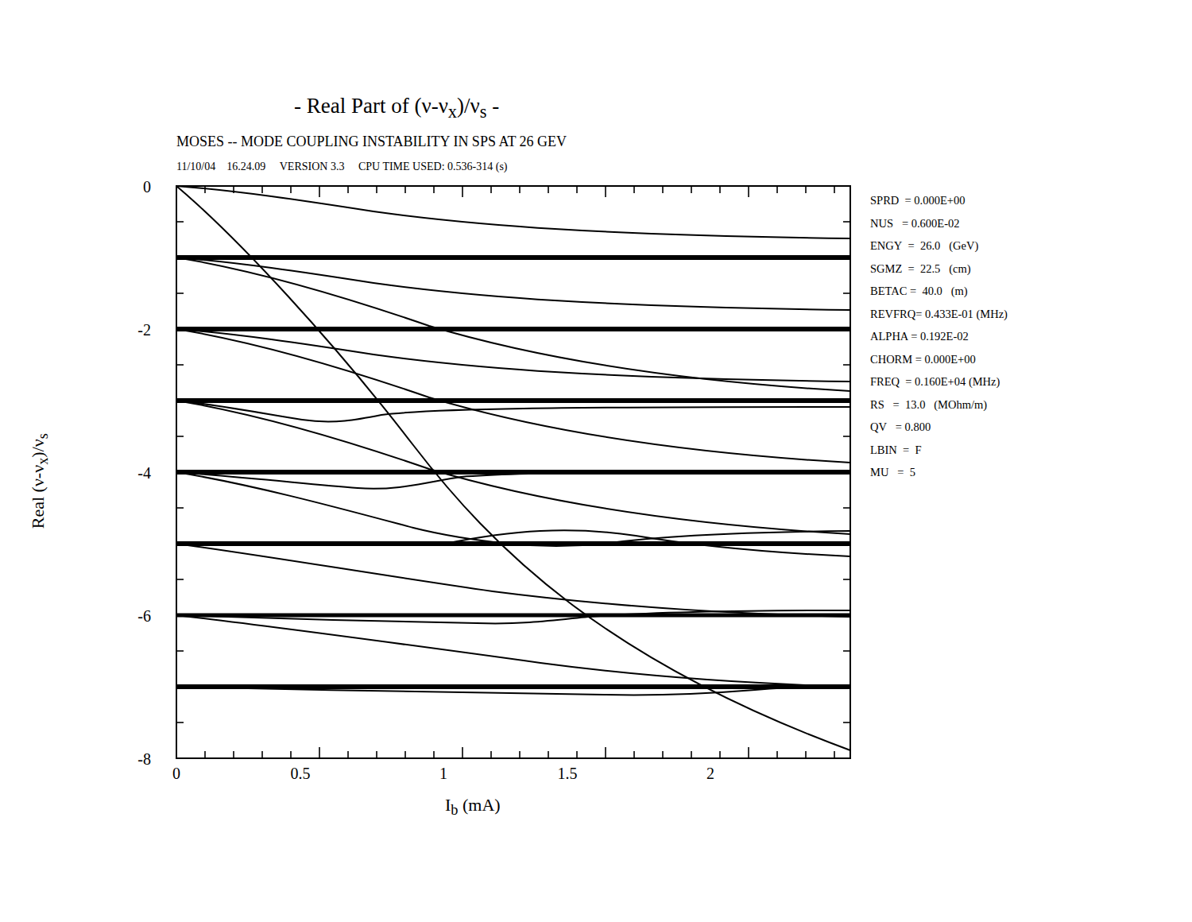- Real Part of (ν-νx)/νs -
MOSES -- MODE COUPLING INSTABILITY IN SPS AT 26 GEV
11/10/04 16.24.09 VERSION 3.3 CPU TIME USED: 0.536-314 (s)
Real (ν-νx)/νs
Ib (mA)
0
-2
-4
-6
-8
0
0.5
1
1.5
2
SPRD = 0.000E+00
NUS = 0.600E-02
ENGY = 26.0 (GeV)
SGMZ = 22.5 (cm)
BETAC = 40.0 (m)
REVFRQ= 0.433E-01 (MHz)
ALPHA = 0.192E-02
CHORM = 0.000E+00
FREQ = 0.160E+04 (MHz)
RS = 13.0 (MOhm/m)
QV = 0.800
LBIN = F
MU = 5